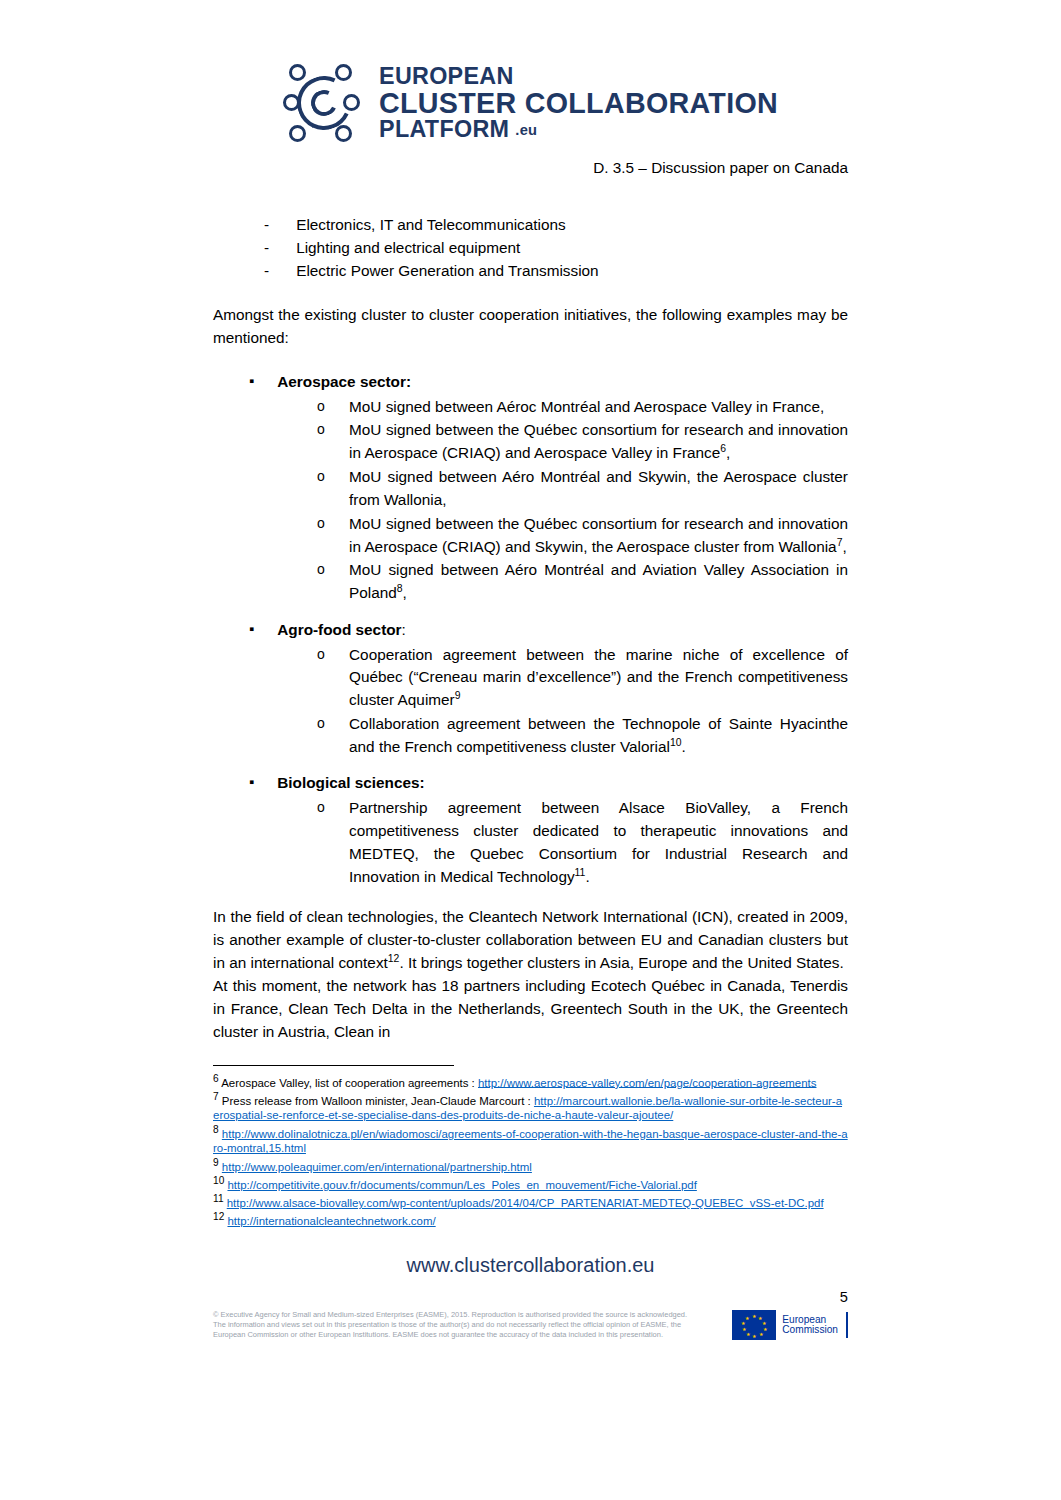EUROPEAN
CLUSTER COLLABORATION
PLATFORM.eu
D. 3.5 – Discussion paper on Canada
Electronics, IT and Telecommunications
Lighting and electrical equipment
Electric Power Generation and Transmission
Amongst the existing cluster to cluster cooperation initiatives, the following examples may be mentioned:
Aerospace sector:
MoU signed between Aéroc Montréal and Aerospace Valley in France,
MoU signed between the Québec consortium for research and innovation in Aerospace (CRIAQ) and Aerospace Valley in France6,
MoU signed between Aéro Montréal and Skywin, the Aerospace cluster from Wallonia,
MoU signed between the Québec consortium for research and innovation in Aerospace (CRIAQ) and Skywin, the Aerospace cluster from Wallonia7,
MoU signed between Aéro Montréal and Aviation Valley Association in Poland8,
Agro-food sector:
Cooperation agreement between the marine niche of excellence of Québec (“Creneau marin d’excellence”) and the French competitiveness cluster Aquimer9
Collaboration agreement between the Technopole of Sainte Hyacinthe and the French competitiveness cluster Valorial10.
Biological sciences:
Partnership agreement between Alsace BioValley, a French competitiveness cluster dedicated to therapeutic innovations and MEDTEQ, the Quebec Consortium for Industrial Research and Innovation in Medical Technology11.
In the field of clean technologies, the Cleantech Network International (ICN), created in 2009, is another example of cluster-to-cluster collaboration between EU and Canadian clusters but in an international context12. It brings together clusters in Asia, Europe and the United States. At this moment, the network has 18 partners including Ecotech Québec in Canada, Tenerdis in France, Clean Tech Delta in the Netherlands, Greentech South in the UK, the Greentech cluster in Austria, Clean in
6 Aerospace Valley, list of cooperation agreements : http://www.aerospace-valley.com/en/page/cooperation-agreements
7 Press release from Walloon minister, Jean-Claude Marcourt : http://marcourt.wallonie.be/la-wallonie-sur-orbite-le-secteur-aerospatial-se-renforce-et-se-specialise-dans-des-produits-de-niche-a-haute-valeur-ajoutee/
8 http://www.dolinalotnicza.pl/en/wiadomosci/agreements-of-cooperation-with-the-hegan-basque-aerospace-cluster-and-the-aro-montral,15.html
9 http://www.poleaquimer.com/en/international/partnership.html
10 http://competitivite.gouv.fr/documents/commun/Les_Poles_en_mouvement/Fiche-Valorial.pdf
11 http://www.alsace-biovalley.com/wp-content/uploads/2014/04/CP_PARTENARIAT-MEDTEQ-QUEBEC_vSS-et-DC.pdf
12 http://internationalcleantechnetwork.com/
www.clustercollaboration.eu
© Executive Agency for Small and Medium-sized Enterprises (EASME), 2015. Reproduction is authorised provided the source is acknowledged.
The information and views set out in this presentation is those of the author(s) and do not necessarily reflect the official opinion of EASME, the
European Commission or other European Institutions. EASME does not guarantee the accuracy of the data included in this presentation.
5
★ ★ ★ ★ ★ ★ ★ ★ ★ ★
European Commission